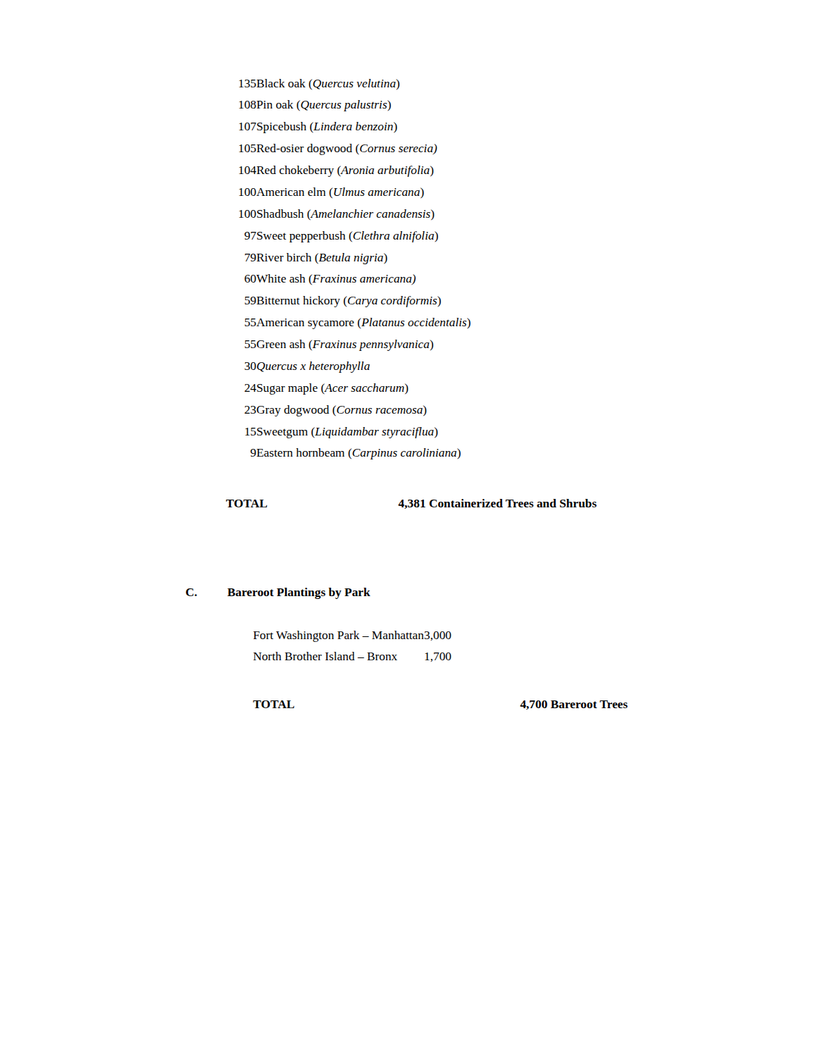| 135 | Black oak ( Quercus velutina ) |
| 108 | Pin oak ( Quercus palustris ) |
| 107 | Spicebush ( Lindera benzoin ) |
| 105 | Red-osier dogwood ( Cornus serecia) |
| 104 | Red chokeberry ( Aronia arbutifolia ) |
| 100 | American elm ( Ulmus americana ) |
| 100 | Shadbush ( Amelanchier canadensis ) |
| 97 | Sweet pepperbush ( Clethra alnifolia ) |
| 79 | River birch ( Betula nigria ) |
| 60 | White ash ( Fraxinus americana) |
| 59 | Bitternut hickory ( Carya cordiformis ) |
| 55 | American sycamore ( Platanus occidentalis ) |
| 55 | Green ash ( Fraxinus pennsylvanica ) |
| 30 | Quercus x heterophylla |
| 24 | Sugar maple ( Acer saccharum ) |
| 23 | Gray dogwood ( Cornus racemosa ) |
| 15 | Sweetgum ( Liquidambar styraciflua ) |
| 9 | Eastern hornbeam ( Carpinus caroliniana ) |
TOTAL4,381 Containerized Trees and Shrubs
C. Bareroot Plantings by Park
| Fort Washington Park – Manhattan | 3,000 |
| North Brother Island – Bronx | 1,700 |
TOTAL4,700 Bareroot Trees